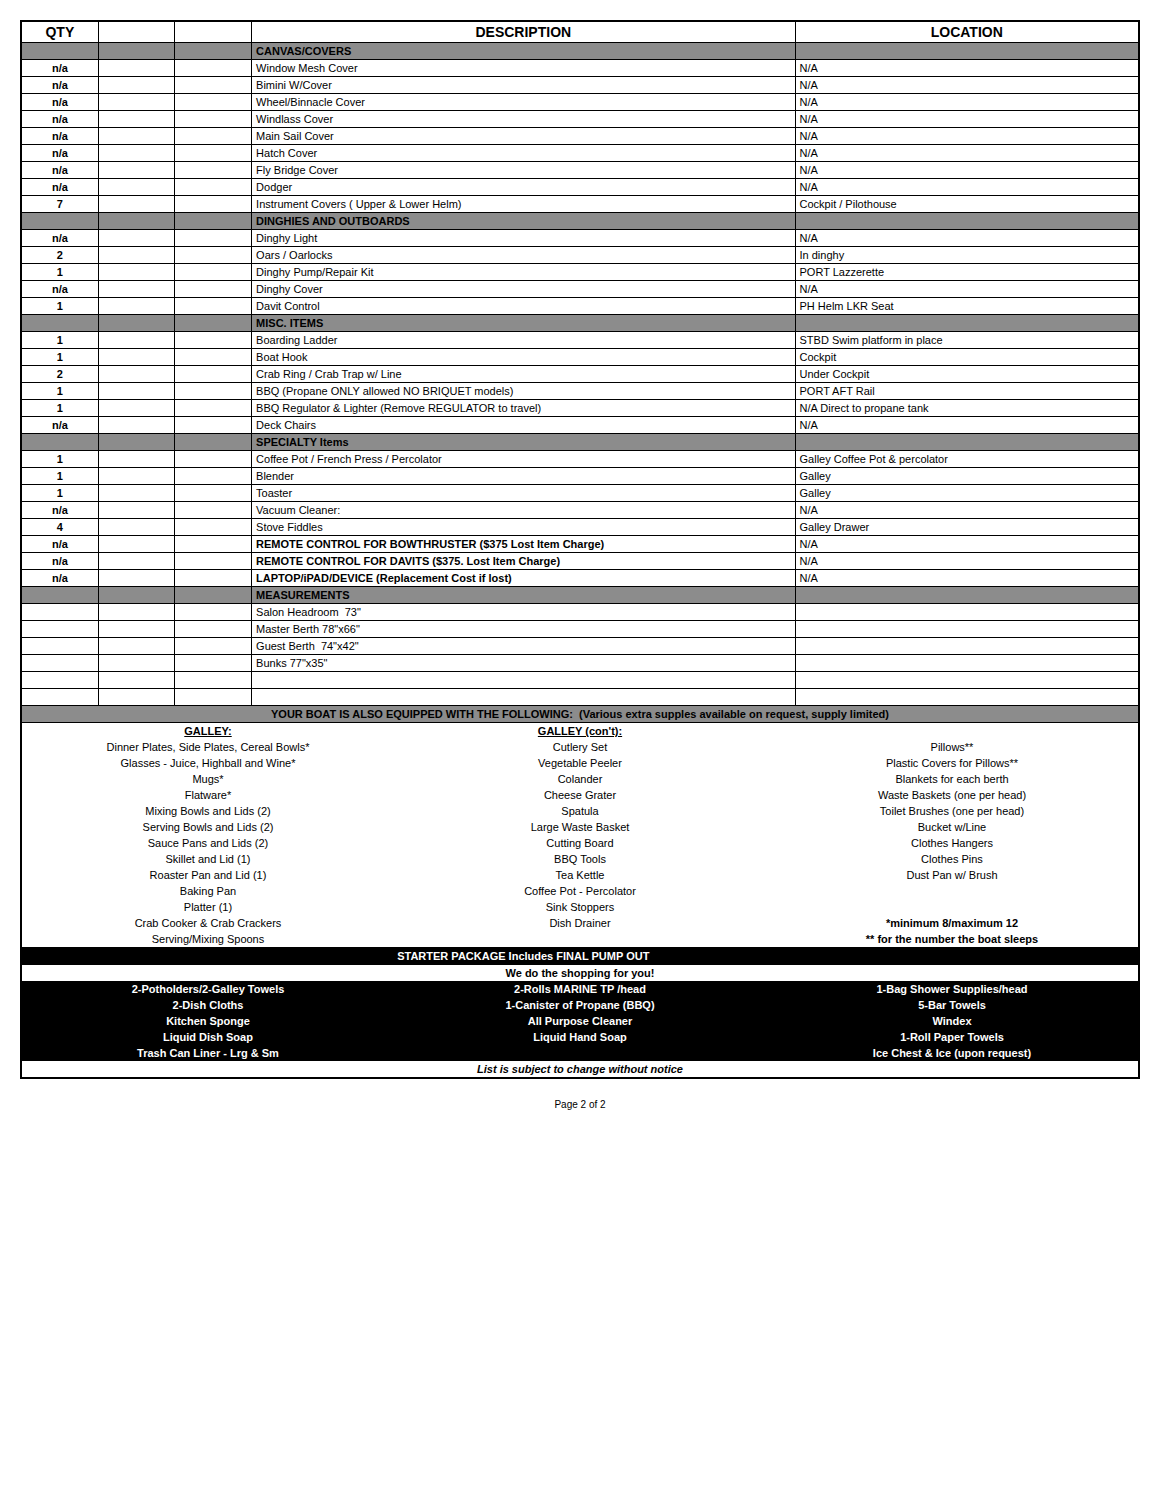| QTY | | | DESCRIPTION | LOCATION |
| | | | CANVAS/COVERS | |
| n/a | | | Window Mesh Cover | N/A |
| n/a | | | Bimini W/Cover | N/A |
| n/a | | | Wheel/Binnacle Cover | N/A |
| n/a | | | Windlass Cover | N/A |
| n/a | | | Main Sail Cover | N/A |
| n/a | | | Hatch Cover | N/A |
| n/a | | | Fly Bridge Cover | N/A |
| n/a | | | Dodger | N/A |
| 7 | | | Instrument Covers ( Upper & Lower Helm) | Cockpit / Pilothouse |
| | | | DINGHIES AND OUTBOARDS | |
| n/a | | | Dinghy Light | N/A |
| 2 | | | Oars / Oarlocks | In dinghy |
| 1 | | | Dinghy Pump/Repair Kit | PORT Lazzerette |
| n/a | | | Dinghy Cover | N/A |
| 1 | | | Davit Control | PH Helm LKR Seat |
| | | | MISC. ITEMS | |
| 1 | | | Boarding Ladder | STBD Swim platform in place |
| 1 | | | Boat Hook | Cockpit |
| 2 | | | Crab Ring / Crab Trap w/ Line | Under Cockpit |
| 1 | | | BBQ (Propane ONLY allowed NO BRIQUET models) | PORT AFT Rail |
| 1 | | | BBQ Regulator & Lighter (Remove REGULATOR to travel) | N/A Direct to propane tank |
| n/a | | | Deck Chairs | N/A |
| | | | SPECIALTY Items | |
| 1 | | | Coffee Pot / French Press / Percolator | Galley Coffee Pot & percolator |
| 1 | | | Blender | Galley |
| 1 | | | Toaster | Galley |
| n/a | | | Vacuum Cleaner: | N/A |
| 4 | | | Stove Fiddles | Galley Drawer |
| n/a | | | REMOTE CONTROL FOR BOWTHRUSTER ($375 Lost Item Charge) | N/A |
| n/a | | | REMOTE CONTROL FOR DAVITS ($375. Lost Item Charge) | N/A |
| n/a | | | LAPTOP/iPAD/DEVICE (Replacement Cost if lost) | N/A |
| | | | MEASUREMENTS | |
| | | | Salon Headroom 73" | |
| | | | Master Berth 78"x66" | |
| | | | Guest Berth 74"x42" | |
| | | | Bunks 77"x35" | |
| YOUR BOAT IS ALSO EQUIPPED WITH THE FOLLOWING: (Various extra supples available on request, supply limited) |
| / GALLEY: / GALLEY (con't): / / / Dinner Plates, Side Plates, Cereal Bowls* / Cutlery Set / Pillows** / / Glasses - Juice, Highball and Wine* / Vegetable Peeler / Plastic Covers for Pillows** / / Mugs* / Colander / Blankets for each berth / / Flatware* / Cheese Grater / Waste Baskets (one per head) / / Mixing Bowls and Lids (2) / Spatula / Toilet Brushes (one per head) / / Serving Bowls and Lids (2) / Large Waste Basket / Bucket w/Line / / Sauce Pans and Lids (2) / Cutting Board / Clothes Hangers / / Skillet and Lid (1) / BBQ Tools / Clothes Pins / / Roaster Pan and Lid (1) / Tea Kettle / Dust Pan w/ Brush / / Baking Pan / Coffee Pot - Percolator / / / Platter (1) / Sink Stoppers / / / Crab Cooker & Crab Crackers / Dish Drainer / *minimum 8/maximum 12 / / Serving/Mixing Spoons / / ** for the number the boat sleeps / |
| | | | STARTER PACKAGE Includes FINAL PUMP OUT | |
| / We do the shopping for you! / / 2-Potholders/2-Galley Towels / 2-Rolls MARINE TP /head / 1-Bag Shower Supplies/head / / 2-Dish Cloths / 1-Canister of Propane (BBQ) / 5-Bar Towels / / Kitchen Sponge / All Purpose Cleaner / Windex / / Liquid Dish Soap / Liquid Hand Soap / 1-Roll Paper Towels / / Trash Can Liner - Lrg & Sm / / Ice Chest & Ice (upon request) / / List is subject to change without notice / |
Page 2 of 2